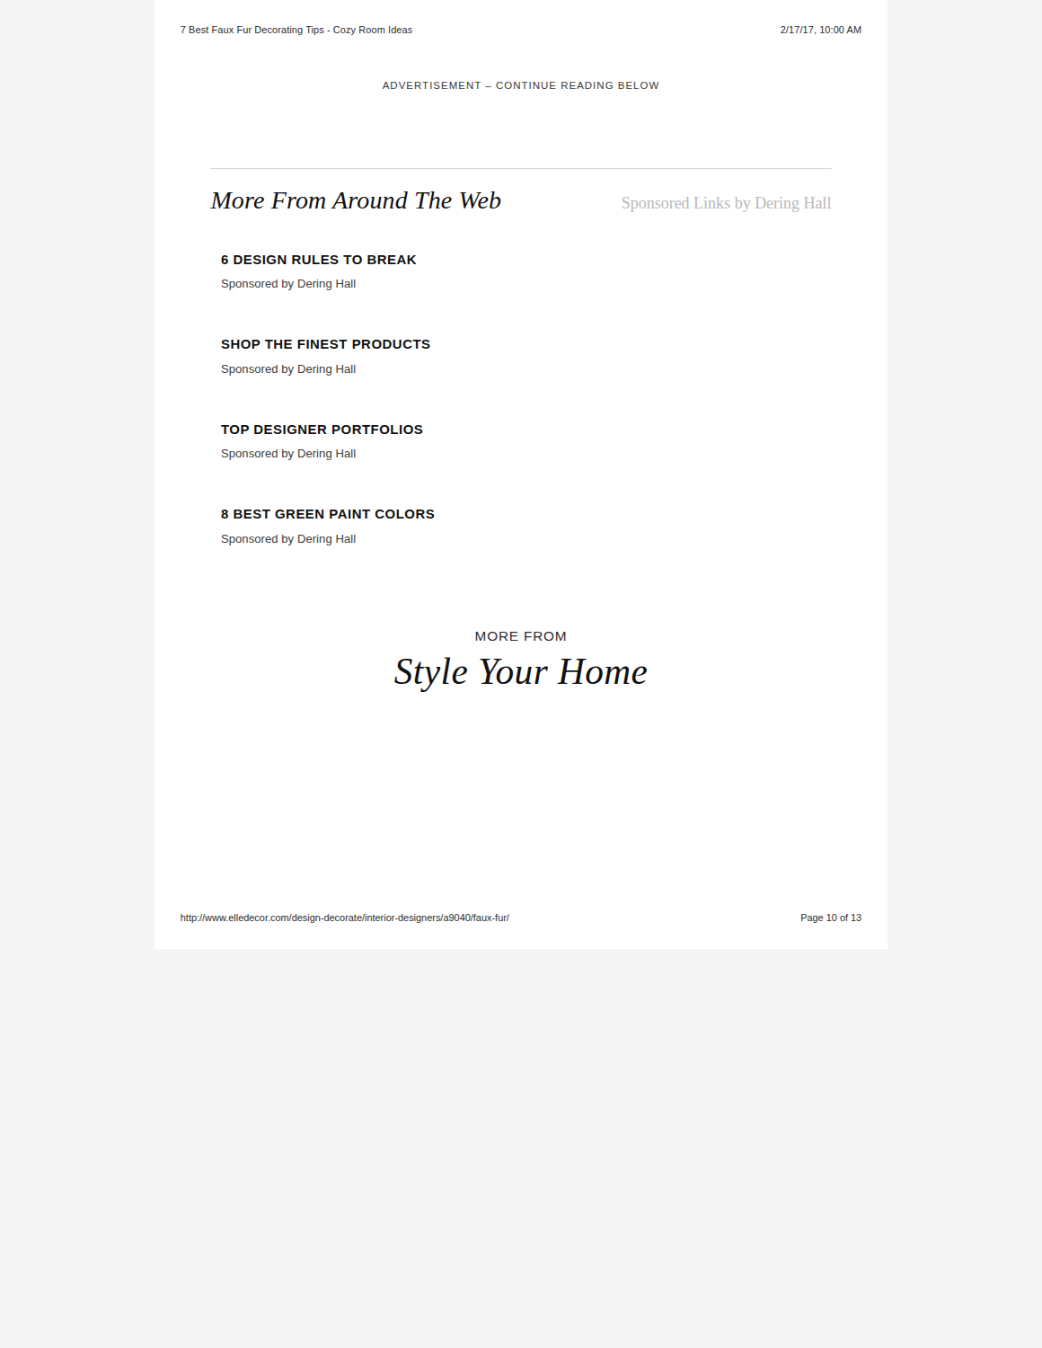7 Best Faux Fur Decorating Tips - Cozy Room Ideas 2/17/17, 10:00 AM
ADVERTISEMENT – CONTINUE READING BELOW
More From Around The Web
Sponsored Links by Dering Hall
6 Design Rules to Break Sponsored by Dering Hall
Shop the Finest Products Sponsored by Dering Hall
Top Designer Portfolios Sponsored by Dering Hall
8 Best Green Paint Colors Sponsored by Dering Hall
MORE FROM
Style Your Home
http://www.elledecor.com/design-decorate/interior-designers/a9040/faux-fur/ Page 10 of 13